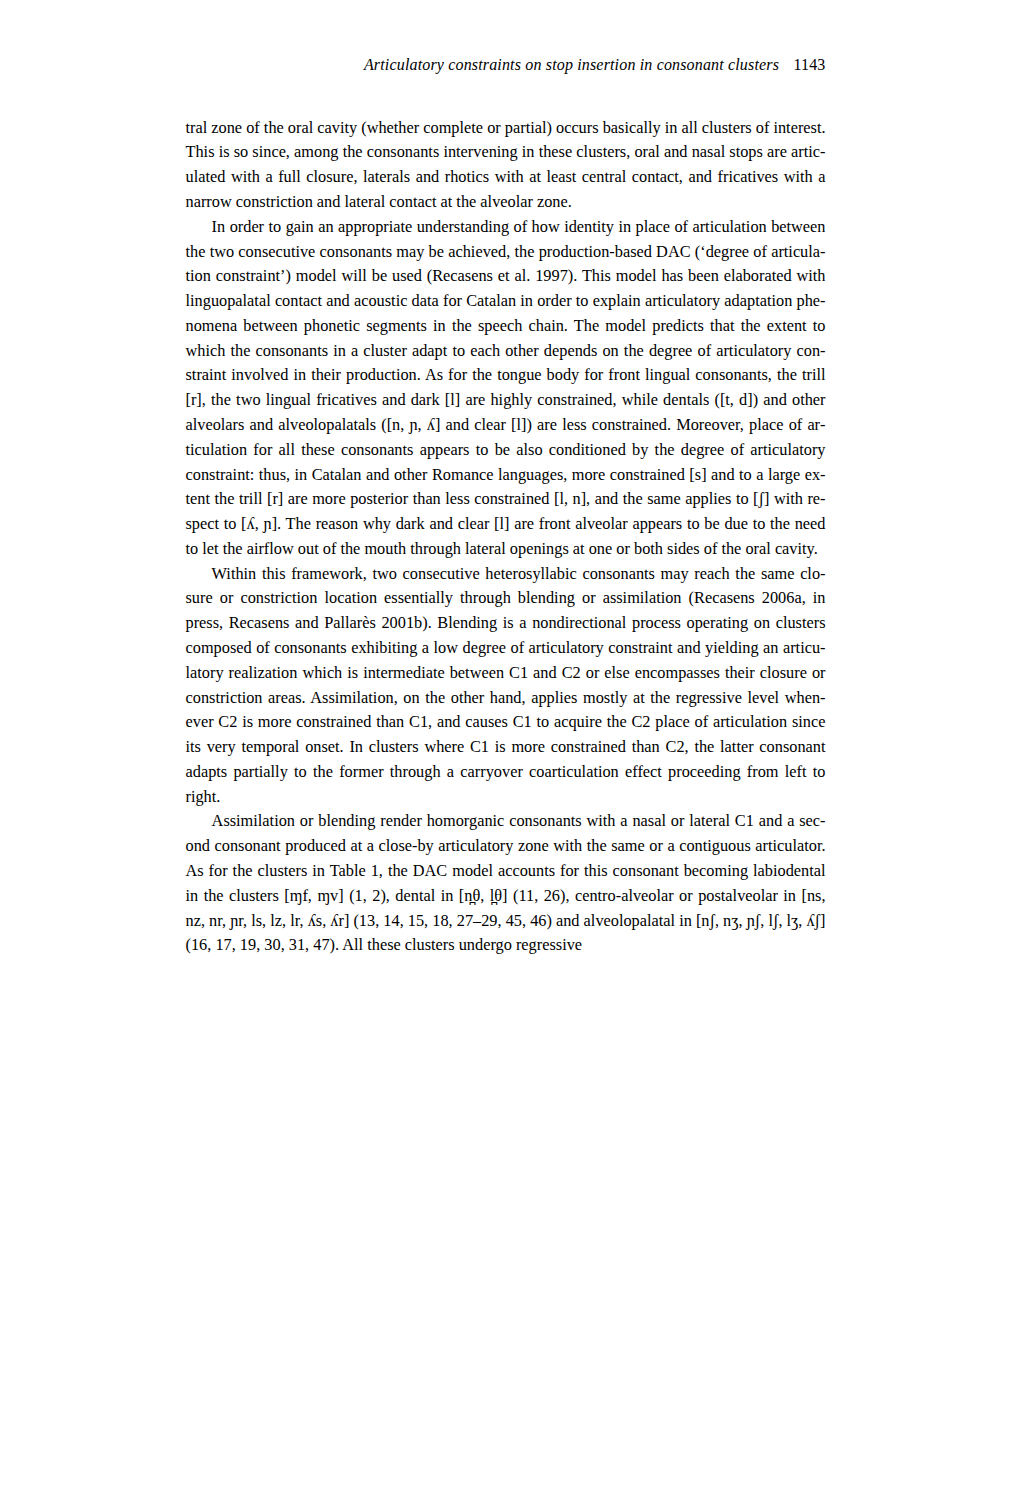Articulatory constraints on stop insertion in consonant clusters 1143
tral zone of the oral cavity (whether complete or partial) occurs basically in all clusters of interest. This is so since, among the consonants intervening in these clusters, oral and nasal stops are articulated with a full closure, laterals and rhotics with at least central contact, and fricatives with a narrow constriction and lateral contact at the alveolar zone.
In order to gain an appropriate understanding of how identity in place of articulation between the two consecutive consonants may be achieved, the production-based DAC (‘degree of articulation constraint’) model will be used (Recasens et al. 1997). This model has been elaborated with linguopalatal contact and acoustic data for Catalan in order to explain articulatory adaptation phenomena between phonetic segments in the speech chain. The model predicts that the extent to which the consonants in a cluster adapt to each other depends on the degree of articulatory constraint involved in their production. As for the tongue body for front lingual consonants, the trill [r], the two lingual fricatives and dark [l] are highly constrained, while dentals ([t, d]) and other alveolars and alveolopalatals ([n, ɲ, ʎ] and clear [l]) are less constrained. Moreover, place of articulation for all these consonants appears to be also conditioned by the degree of articulatory constraint: thus, in Catalan and other Romance languages, more constrained [s] and to a large extent the trill [r] are more posterior than less constrained [l, n], and the same applies to [ʃ] with respect to [ʎ, ɲ]. The reason why dark and clear [l] are front alveolar appears to be due to the need to let the airflow out of the mouth through lateral openings at one or both sides of the oral cavity.
Within this framework, two consecutive heterosyllabic consonants may reach the same closure or constriction location essentially through blending or assimilation (Recasens 2006a, in press, Recasens and Pallarès 2001b). Blending is a nondirectional process operating on clusters composed of consonants exhibiting a low degree of articulatory constraint and yielding an articulatory realization which is intermediate between C1 and C2 or else encompasses their closure or constriction areas. Assimilation, on the other hand, applies mostly at the regressive level whenever C2 is more constrained than C1, and causes C1 to acquire the C2 place of articulation since its very temporal onset. In clusters where C1 is more constrained than C2, the latter consonant adapts partially to the former through a carryover coarticulation effect proceeding from left to right.
Assimilation or blending render homorganic consonants with a nasal or lateral C1 and a second consonant produced at a close-by articulatory zone with the same or a contiguous articulator. As for the clusters in Table 1, the DAC model accounts for this consonant becoming labiodental in the clusters [ɱf, ɱv] (1, 2), dental in [n̪θ, l̪θ] (11, 26), centro-alveolar or postalveolar in [ns, nz, nr, ɲr, ls, lz, lr, ʎs, ʎr] (13, 14, 15, 18, 27–29, 45, 46) and alveolopalatal in [nʃ, nʒ, ɲʃ, lʃ, lʒ, ʎʃ] (16, 17, 19, 30, 31, 47). All these clusters undergo regressive